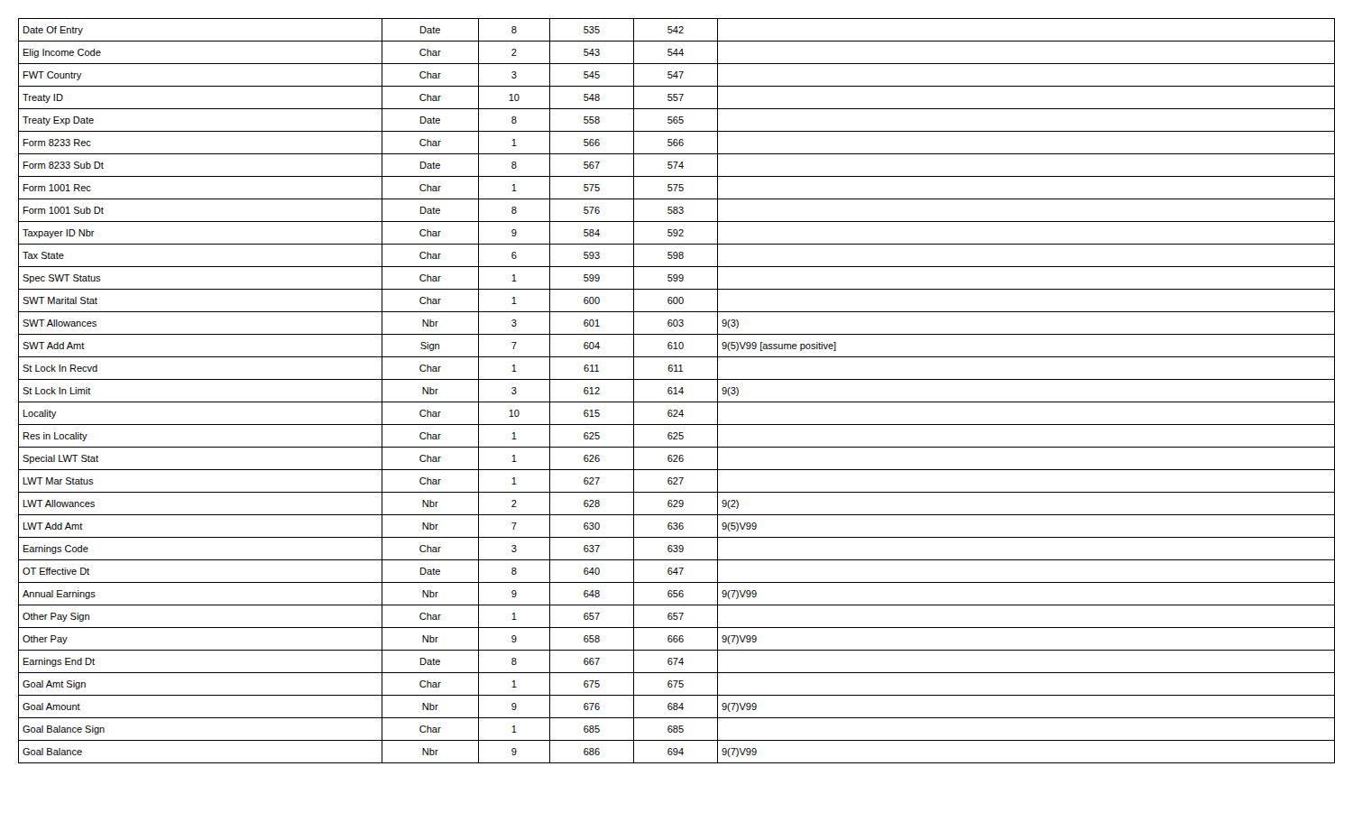| Date Of Entry | Date | 8 | 535 | 542 | |
| Elig Income Code | Char | 2 | 543 | 544 | |
| FWT Country | Char | 3 | 545 | 547 | |
| Treaty ID | Char | 10 | 548 | 557 | |
| Treaty Exp Date | Date | 8 | 558 | 565 | |
| Form 8233 Rec | Char | 1 | 566 | 566 | |
| Form 8233 Sub Dt | Date | 8 | 567 | 574 | |
| Form 1001 Rec | Char | 1 | 575 | 575 | |
| Form 1001 Sub Dt | Date | 8 | 576 | 583 | |
| Taxpayer ID Nbr | Char | 9 | 584 | 592 | |
| Tax State | Char | 6 | 593 | 598 | |
| Spec SWT Status | Char | 1 | 599 | 599 | |
| SWT Marital Stat | Char | 1 | 600 | 600 | |
| SWT Allowances | Nbr | 3 | 601 | 603 | 9(3) |
| SWT Add Amt | Sign | 7 | 604 | 610 | 9(5)V99 [assume positive] |
| St Lock In Recvd | Char | 1 | 611 | 611 | |
| St Lock In Limit | Nbr | 3 | 612 | 614 | 9(3) |
| Locality | Char | 10 | 615 | 624 | |
| Res in Locality | Char | 1 | 625 | 625 | |
| Special LWT Stat | Char | 1 | 626 | 626 | |
| LWT Mar Status | Char | 1 | 627 | 627 | |
| LWT Allowances | Nbr | 2 | 628 | 629 | 9(2) |
| LWT Add Amt | Nbr | 7 | 630 | 636 | 9(5)V99 |
| Earnings Code | Char | 3 | 637 | 639 | |
| OT Effective Dt | Date | 8 | 640 | 647 | |
| Annual Earnings | Nbr | 9 | 648 | 656 | 9(7)V99 |
| Other Pay Sign | Char | 1 | 657 | 657 | |
| Other Pay | Nbr | 9 | 658 | 666 | 9(7)V99 |
| Earnings End Dt | Date | 8 | 667 | 674 | |
| Goal Amt Sign | Char | 1 | 675 | 675 | |
| Goal Amount | Nbr | 9 | 676 | 684 | 9(7)V99 |
| Goal Balance Sign | Char | 1 | 685 | 685 | |
| Goal Balance | Nbr | 9 | 686 | 694 | 9(7)V99 |